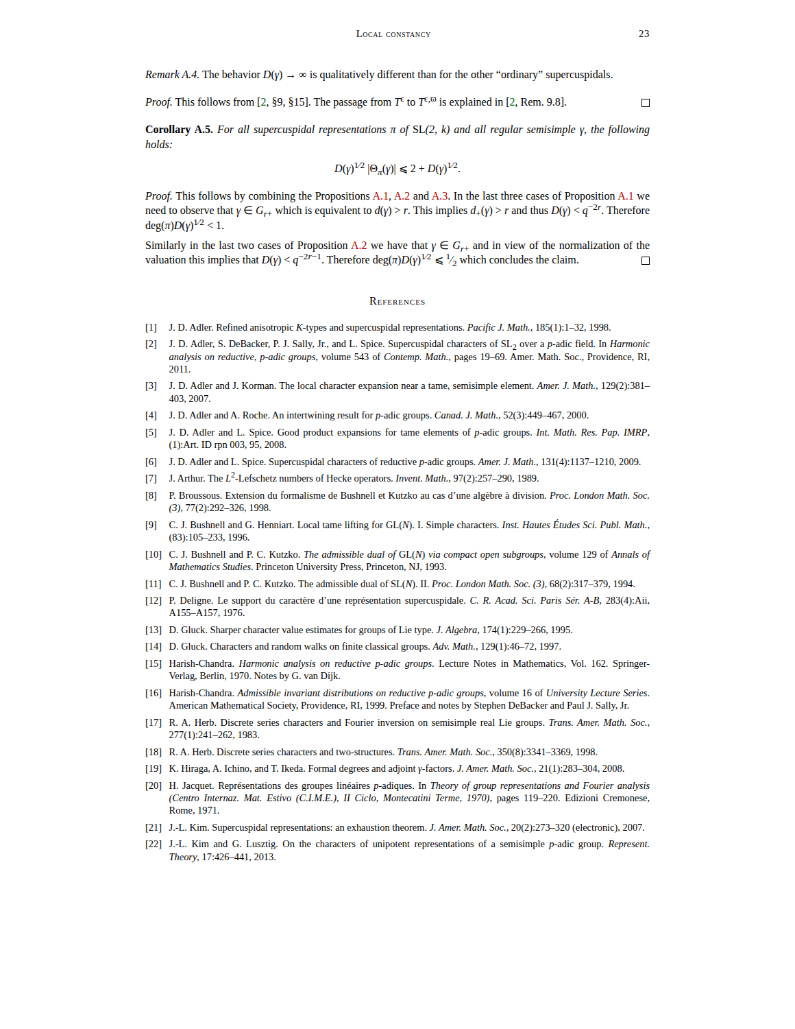Local constancy 23
Remark A.4. The behavior D(γ) → ∞ is qualitatively different than for the other “ordinary” supercuspidals.
Proof. This follows from [2, §9, §15]. The passage from Tε to Tε,ϖ is explained in [2, Rem. 9.8].
Corollary A.5. For all supercuspidal representations π of SL(2, k) and all regular semisimple γ, the following holds: D(γ)1⁄2 |Θπ(γ)| ⩽ 2 + D(γ)1⁄2.
Proof. This follows by combining the Propositions A.1, A.2 and A.3. In the last three cases of Proposition A.1 we need to observe that γ ∈ Gr+ which is equivalent to d(γ) > r. This implies d+(γ) > r and thus D(γ) < q−2r. Therefore deg(π)D(γ)1⁄2 < 1.
Similarly in the last two cases of Proposition A.2 we have that γ ∈ Gr+ and in view of the normalization of the valuation this implies that D(γ) < q−2r−1. Therefore deg(π)D(γ)1⁄2 ⩽ 1⁄2 which concludes the claim.
References
[1] J. D. Adler. Refined anisotropic K-types and supercuspidal representations. Pacific J. Math., 185(1):1–32, 1998.
[2] J. D. Adler, S. DeBacker, P. J. Sally, Jr., and L. Spice. Supercuspidal characters of SL2 over a p-adic field. In Harmonic analysis on reductive, p-adic groups, volume 543 of Contemp. Math., pages 19–69. Amer. Math. Soc., Providence, RI, 2011.
[3] J. D. Adler and J. Korman. The local character expansion near a tame, semisimple element. Amer. J. Math., 129(2):381–403, 2007.
[4] J. D. Adler and A. Roche. An intertwining result for p-adic groups. Canad. J. Math., 52(3):449–467, 2000.
[5] J. D. Adler and L. Spice. Good product expansions for tame elements of p-adic groups. Int. Math. Res. Pap. IMRP, (1):Art. ID rpn 003, 95, 2008.
[6] J. D. Adler and L. Spice. Supercuspidal characters of reductive p-adic groups. Amer. J. Math., 131(4):1137–1210, 2009.
[7] J. Arthur. The L2-Lefschetz numbers of Hecke operators. Invent. Math., 97(2):257–290, 1989.
[8] P. Broussous. Extension du formalisme de Bushnell et Kutzko au cas d’une algèbre à division. Proc. London Math. Soc. (3), 77(2):292–326, 1998.
[9] C. J. Bushnell and G. Henniart. Local tame lifting for GL(N). I. Simple characters. Inst. Hautes Études Sci. Publ. Math., (83):105–233, 1996.
[10] C. J. Bushnell and P. C. Kutzko. The admissible dual of GL(N) via compact open subgroups, volume 129 of Annals of Mathematics Studies. Princeton University Press, Princeton, NJ, 1993.
[11] C. J. Bushnell and P. C. Kutzko. The admissible dual of SL(N). II. Proc. London Math. Soc. (3), 68(2):317–379, 1994.
[12] P. Deligne. Le support du caractère d’une représentation supercuspidale. C. R. Acad. Sci. Paris Sér. A-B, 283(4):Aii, A155–A157, 1976.
[13] D. Gluck. Sharper character value estimates for groups of Lie type. J. Algebra, 174(1):229–266, 1995.
[14] D. Gluck. Characters and random walks on finite classical groups. Adv. Math., 129(1):46–72, 1997.
[15] Harish-Chandra. Harmonic analysis on reductive p-adic groups. Lecture Notes in Mathematics, Vol. 162. Springer-Verlag, Berlin, 1970. Notes by G. van Dijk.
[16] Harish-Chandra. Admissible invariant distributions on reductive p-adic groups, volume 16 of University Lecture Series. American Mathematical Society, Providence, RI, 1999. Preface and notes by Stephen DeBacker and Paul J. Sally, Jr.
[17] R. A. Herb. Discrete series characters and Fourier inversion on semisimple real Lie groups. Trans. Amer. Math. Soc., 277(1):241–262, 1983.
[18] R. A. Herb. Discrete series characters and two-structures. Trans. Amer. Math. Soc., 350(8):3341–3369, 1998.
[19] K. Hiraga, A. Ichino, and T. Ikeda. Formal degrees and adjoint γ-factors. J. Amer. Math. Soc., 21(1):283–304, 2008.
[20] H. Jacquet. Représentations des groupes linéaires p-adiques. In Theory of group representations and Fourier analysis (Centro Internaz. Mat. Estivo (C.I.M.E.), II Ciclo, Montecatini Terme, 1970), pages 119–220. Edizioni Cremonese, Rome, 1971.
[21] J.-L. Kim. Supercuspidal representations: an exhaustion theorem. J. Amer. Math. Soc., 20(2):273–320 (electronic), 2007.
[22] J.-L. Kim and G. Lusztig. On the characters of unipotent representations of a semisimple p-adic group. Represent. Theory, 17:426–441, 2013.